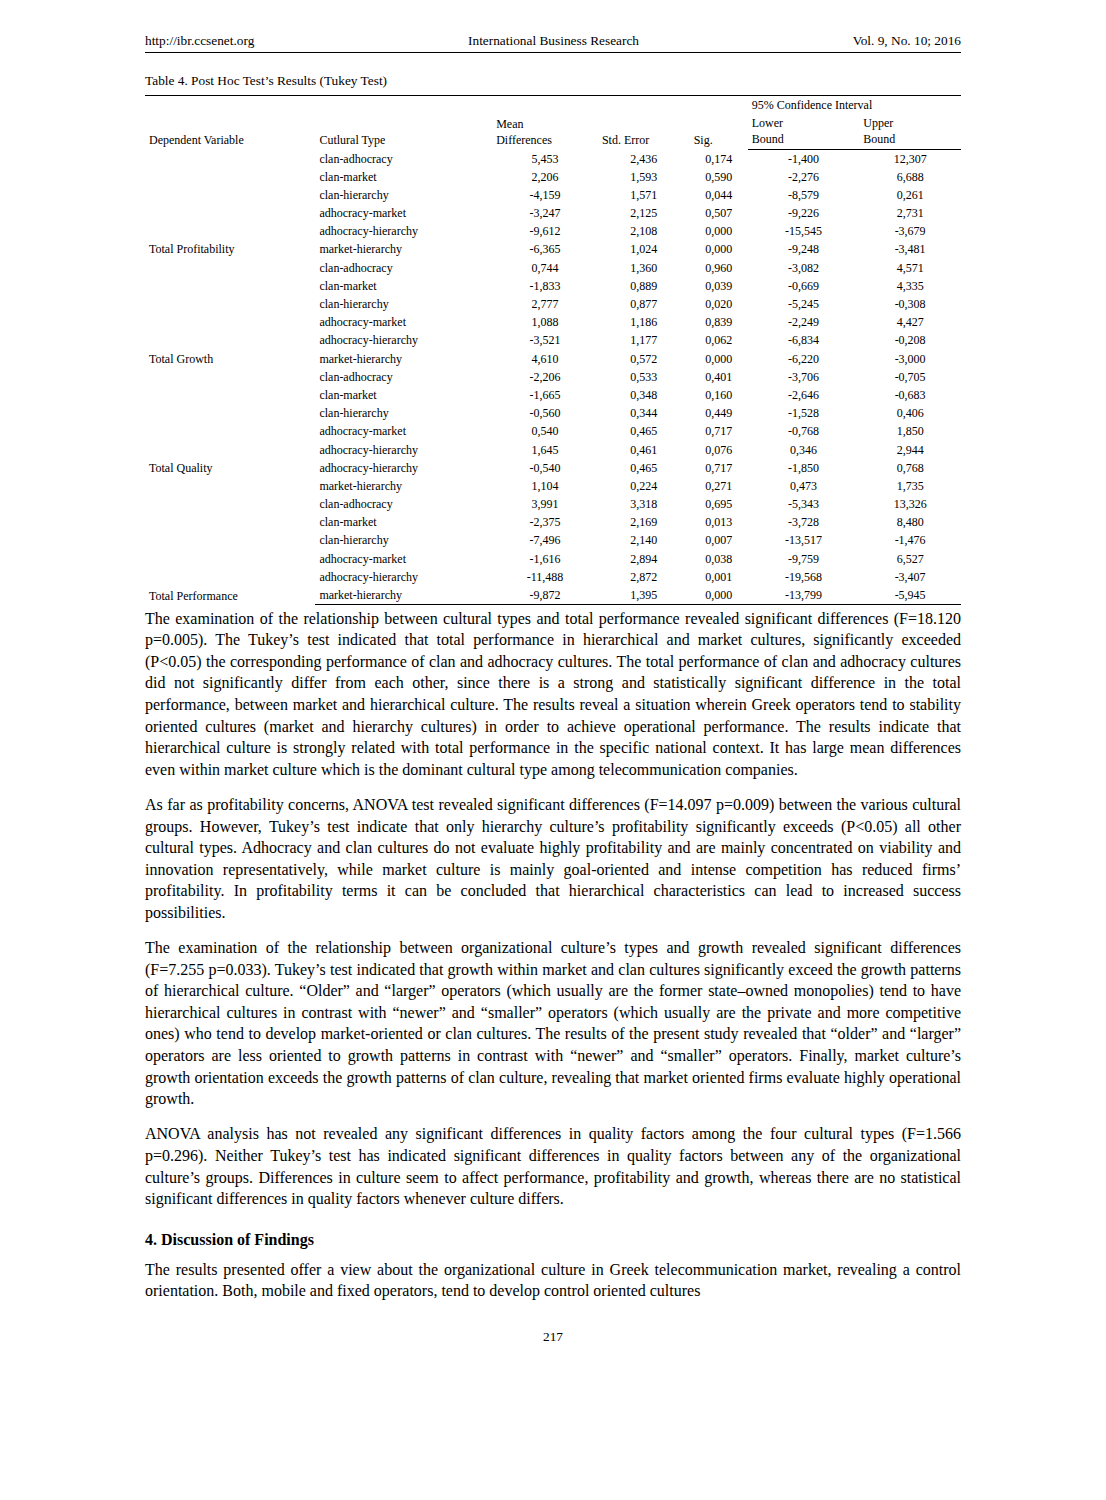http://ibr.ccsenet.org
International Business Research
Vol. 9, No. 10; 2016
Table 4. Post Hoc Test’s Results (Tukey Test)
| Dependent Variable | Cutlural Type | Mean Differences | Std. Error | Sig. | 95% Confidence Interval |
| --- | --- | --- | --- | --- | --- |
| Lower Bound | Upper Bound |
| Total Profitability | clan-adhocracy | 5,453 | 2,436 | 0,174 | -1,400 | 12,307 |
| clan-market | 2,206 | 1,593 | 0,590 | -2,276 | 6,688 |
| clan-hierarchy | -4,159 | 1,571 | 0,044 | -8,579 | 0,261 |
| adhocracy-market | -3,247 | 2,125 | 0,507 | -9,226 | 2,731 |
| adhocracy-hierarchy | -9,612 | 2,108 | 0,000 | -15,545 | -3,679 |
| market-hierarchy | -6,365 | 1,024 | 0,000 | -9,248 | -3,481 |
| Total Growth | clan-adhocracy | 0,744 | 1,360 | 0,960 | -3,082 | 4,571 |
| clan-market | -1,833 | 0,889 | 0,039 | -0,669 | 4,335 |
| clan-hierarchy | 2,777 | 0,877 | 0,020 | -5,245 | -0,308 |
| adhocracy-market | 1,088 | 1,186 | 0,839 | -2,249 | 4,427 |
| adhocracy-hierarchy | -3,521 | 1,177 | 0,062 | -6,834 | -0,208 |
| market-hierarchy | 4,610 | 0,572 | 0,000 | -6,220 | -3,000 |
| Total Quality | clan-adhocracy | -2,206 | 0,533 | 0,401 | -3,706 | -0,705 |
| clan-market | -1,665 | 0,348 | 0,160 | -2,646 | -0,683 |
| clan-hierarchy | -0,560 | 0,344 | 0,449 | -1,528 | 0,406 |
| adhocracy-market | 0,540 | 0,465 | 0,717 | -0,768 | 1,850 |
| adhocracy-hierarchy | 1,645 | 0,461 | 0,076 | 0,346 | 2,944 |
| adhocracy-hierarchy | -0,540 | 0,465 | 0,717 | -1,850 | 0,768 |
| Total Performance | market-hierarchy | 1,104 | 0,224 | 0,271 | 0,473 | 1,735 |
| clan-adhocracy | 3,991 | 3,318 | 0,695 | -5,343 | 13,326 |
| clan-market | -2,375 | 2,169 | 0,013 | -3,728 | 8,480 |
| clan-hierarchy | -7,496 | 2,140 | 0,007 | -13,517 | -1,476 |
| adhocracy-market | -1,616 | 2,894 | 0,038 | -9,759 | 6,527 |
| adhocracy-hierarchy | -11,488 | 2,872 | 0,001 | -19,568 | -3,407 |
| market-hierarchy | -9,872 | 1,395 | 0,000 | -13,799 | -5,945 |
The examination of the relationship between cultural types and total performance revealed significant differences (F=18.120 p=0.005). The Tukey’s test indicated that total performance in hierarchical and market cultures, significantly exceeded (P<0.05) the corresponding performance of clan and adhocracy cultures. The total performance of clan and adhocracy cultures did not significantly differ from each other, since there is a strong and statistically significant difference in the total performance, between market and hierarchical culture. The results reveal a situation wherein Greek operators tend to stability oriented cultures (market and hierarchy cultures) in order to achieve operational performance. The results indicate that hierarchical culture is strongly related with total performance in the specific national context. It has large mean differences even within market culture which is the dominant cultural type among telecommunication companies.
As far as profitability concerns, ANOVA test revealed significant differences (F=14.097 p=0.009) between the various cultural groups. However, Tukey’s test indicate that only hierarchy culture’s profitability significantly exceeds (P<0.05) all other cultural types. Adhocracy and clan cultures do not evaluate highly profitability and are mainly concentrated on viability and innovation representatively, while market culture is mainly goal-oriented and intense competition has reduced firms’ profitability. In profitability terms it can be concluded that hierarchical characteristics can lead to increased success possibilities.
The examination of the relationship between organizational culture’s types and growth revealed significant differences (F=7.255 p=0.033). Tukey’s test indicated that growth within market and clan cultures significantly exceed the growth patterns of hierarchical culture. “Older” and “larger” operators (which usually are the former state–owned monopolies) tend to have hierarchical cultures in contrast with “newer” and “smaller” operators (which usually are the private and more competitive ones) who tend to develop market-oriented or clan cultures. The results of the present study revealed that “older” and “larger” operators are less oriented to growth patterns in contrast with “newer” and “smaller” operators. Finally, market culture’s growth orientation exceeds the growth patterns of clan culture, revealing that market oriented firms evaluate highly operational growth.
ANOVA analysis has not revealed any significant differences in quality factors among the four cultural types (F=1.566 p=0.296). Neither Tukey’s test has indicated significant differences in quality factors between any of the organizational culture’s groups. Differences in culture seem to affect performance, profitability and growth, whereas there are no statistical significant differences in quality factors whenever culture differs.
4. Discussion of Findings
The results presented offer a view about the organizational culture in Greek telecommunication market, revealing a control orientation. Both, mobile and fixed operators, tend to develop control oriented cultures
217